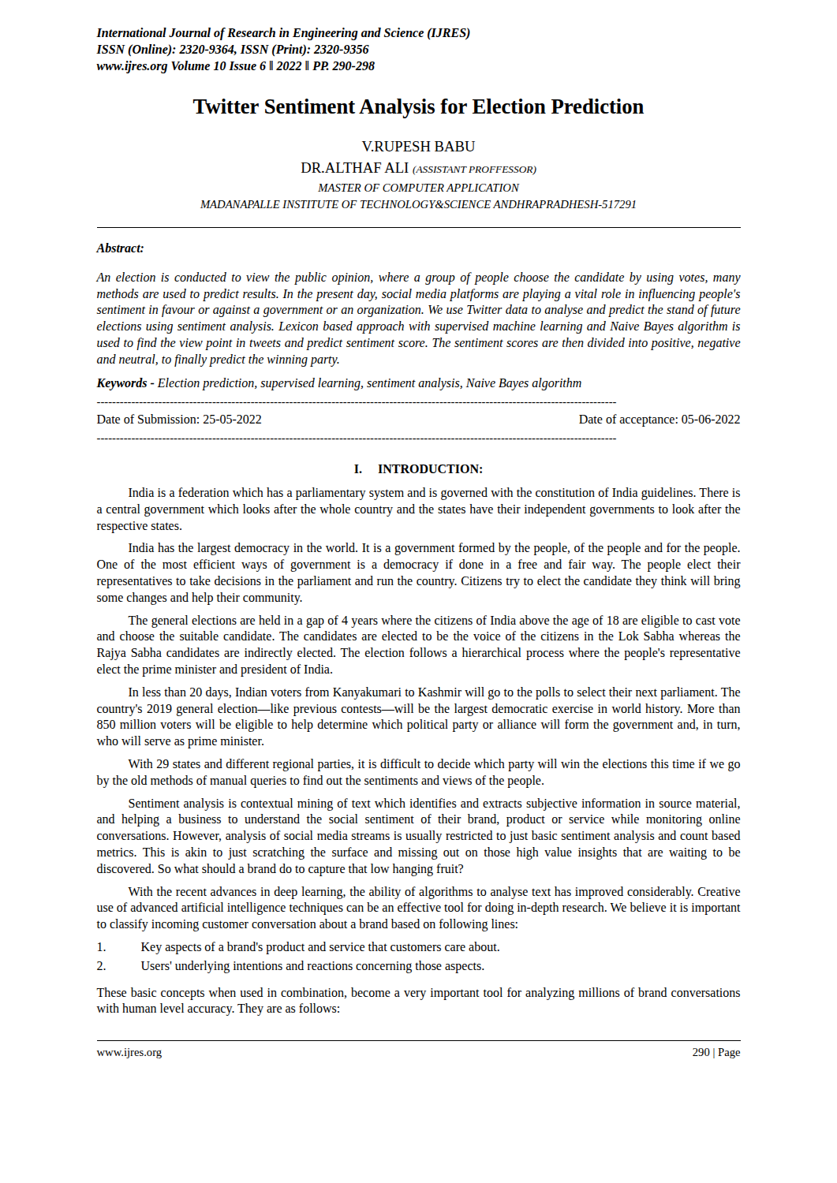International Journal of Research in Engineering and Science (IJRES)
ISSN (Online): 2320-9364, ISSN (Print): 2320-9356
www.ijres.org Volume 10 Issue 6 ǁ 2022 ǁ PP. 290-298
Twitter Sentiment Analysis for Election Prediction
V.RUPESH BABU
DR.ALTHAF ALI (ASSISTANT PROFFESSOR)
MASTER OF COMPUTER APPLICATION
MADANAPALLE INSTITUTE OF TECHNOLOGY&SCIENCE ANDHRAPRADHESH-517291
Abstract:
An election is conducted to view the public opinion, where a group of people choose the candidate by using votes, many methods are used to predict results. In the present day, social media platforms are playing a vital role in influencing people's sentiment in favour or against a government or an organization. We use Twitter data to analyse and predict the stand of future elections using sentiment analysis. Lexicon based approach with supervised machine learning and Naive Bayes algorithm is used to find the view point in tweets and predict sentiment score. The sentiment scores are then divided into positive, negative and neutral, to finally predict the winning party.
Keywords - Election prediction, supervised learning, sentiment analysis, Naive Bayes algorithm
---------------------------------------------------------------------------------------------------------------------------------------
Date of Submission: 25-05-2022 Date of acceptance: 05-06-2022
---------------------------------------------------------------------------------------------------------------------------------------
I. INTRODUCTION:
India is a federation which has a parliamentary system and is governed with the constitution of India guidelines. There is a central government which looks after the whole country and the states have their independent governments to look after the respective states.
India has the largest democracy in the world. It is a government formed by the people, of the people and for the people. One of the most efficient ways of government is a democracy if done in a free and fair way. The people elect their representatives to take decisions in the parliament and run the country. Citizens try to elect the candidate they think will bring some changes and help their community.
The general elections are held in a gap of 4 years where the citizens of India above the age of 18 are eligible to cast vote and choose the suitable candidate. The candidates are elected to be the voice of the citizens in the Lok Sabha whereas the Rajya Sabha candidates are indirectly elected. The election follows a hierarchical process where the people's representative elect the prime minister and president of India.
In less than 20 days, Indian voters from Kanyakumari to Kashmir will go to the polls to select their next parliament. The country's 2019 general election—like previous contests—will be the largest democratic exercise in world history. More than 850 million voters will be eligible to help determine which political party or alliance will form the government and, in turn, who will serve as prime minister.
With 29 states and different regional parties, it is difficult to decide which party will win the elections this time if we go by the old methods of manual queries to find out the sentiments and views of the people.
Sentiment analysis is contextual mining of text which identifies and extracts subjective information in source material, and helping a business to understand the social sentiment of their brand, product or service while monitoring online conversations. However, analysis of social media streams is usually restricted to just basic sentiment analysis and count based metrics. This is akin to just scratching the surface and missing out on those high value insights that are waiting to be discovered. So what should a brand do to capture that low hanging fruit?
With the recent advances in deep learning, the ability of algorithms to analyse text has improved considerably. Creative use of advanced artificial intelligence techniques can be an effective tool for doing in-depth research. We believe it is important to classify incoming customer conversation about a brand based on following lines:
1. Key aspects of a brand's product and service that customers care about.
2. Users' underlying intentions and reactions concerning those aspects.
These basic concepts when used in combination, become a very important tool for analyzing millions of brand conversations with human level accuracy. They are as follows:
www.ijres.org 290 | Page